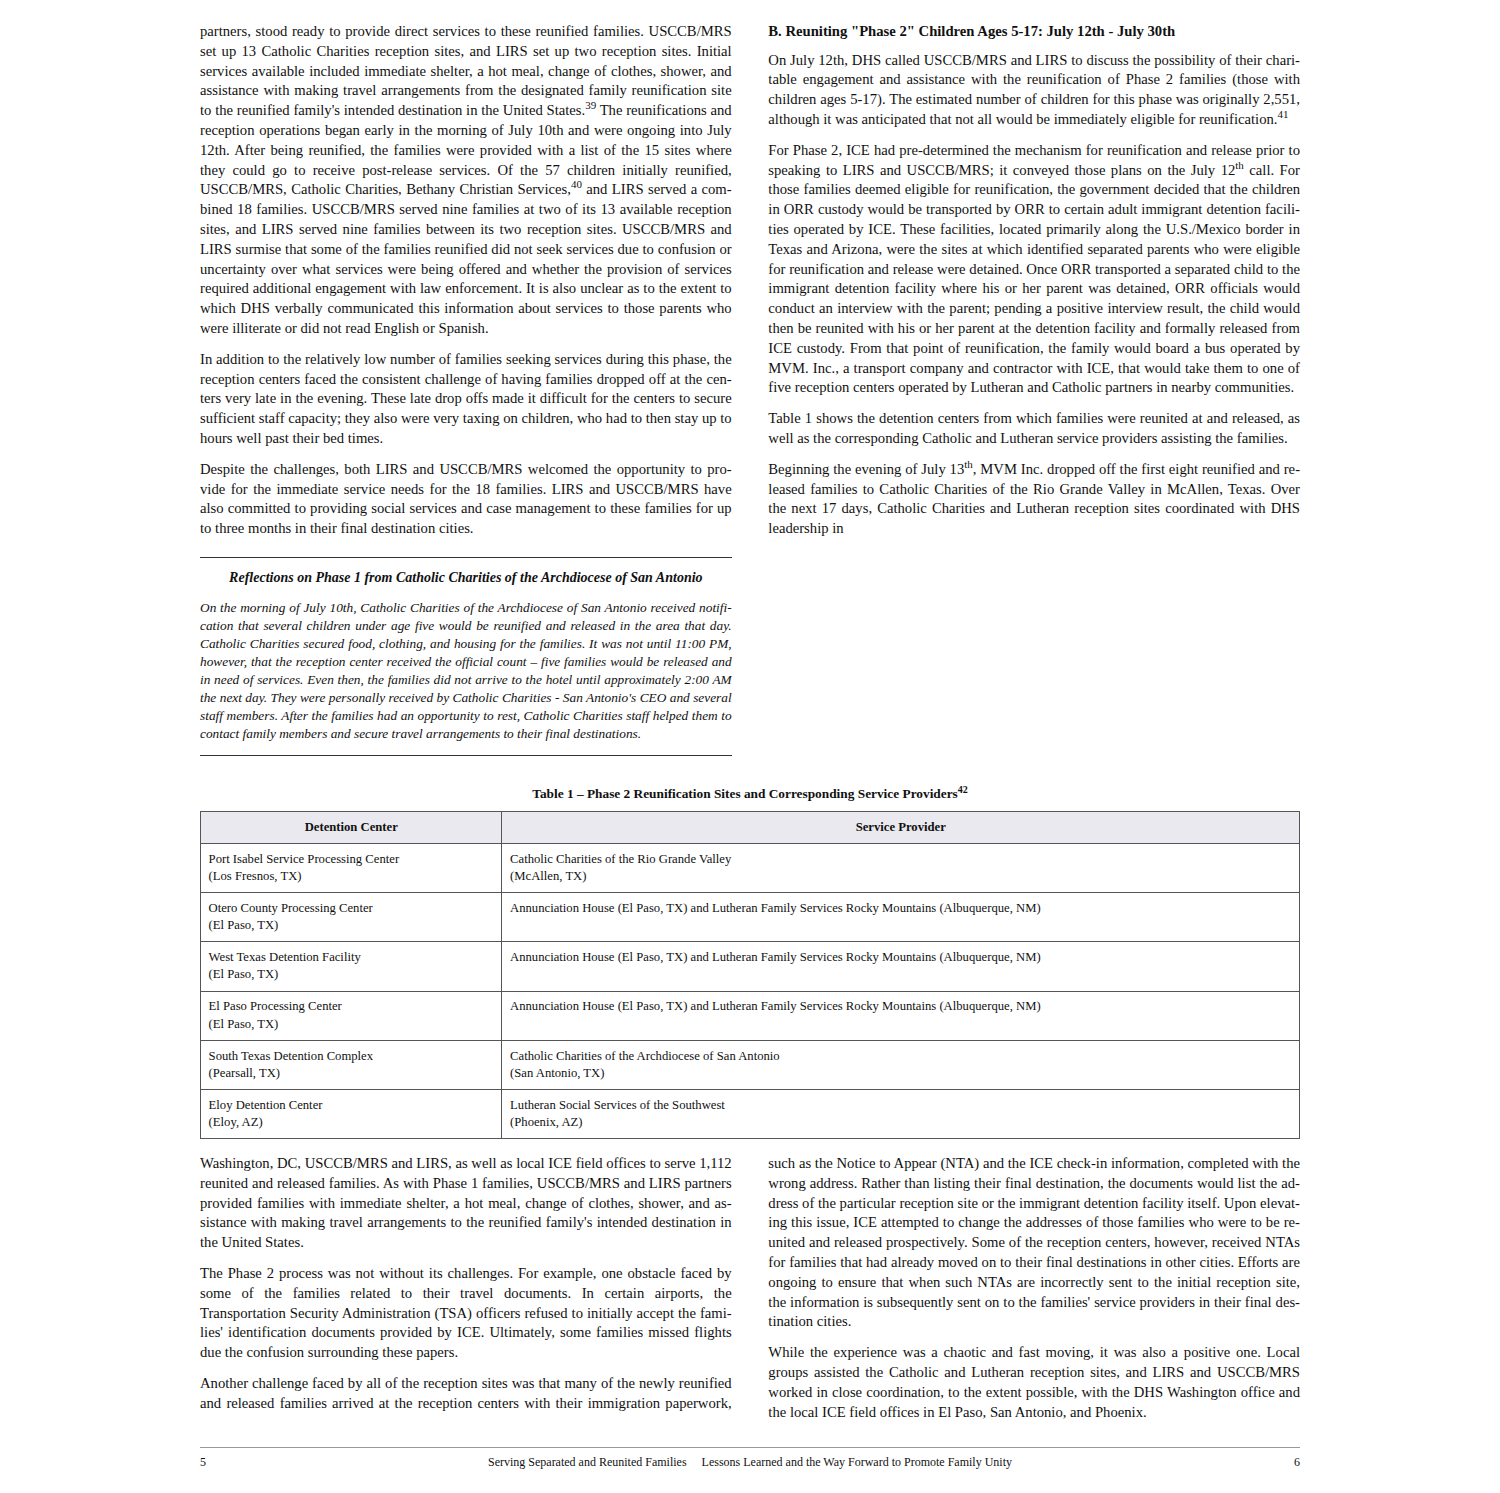partners, stood ready to provide direct services to these reunified families. USCCB/MRS set up 13 Catholic Charities reception sites, and LIRS set up two reception sites. Initial services available included immediate shelter, a hot meal, change of clothes, shower, and assistance with making travel arrangements from the designated family reunification site to the reunified family's intended destination in the United States.39 The reunifications and reception operations began early in the morning of July 10th and were ongoing into July 12th. After being reunified, the families were provided with a list of the 15 sites where they could go to receive post-release services. Of the 57 children initially reunified, USCCB/MRS, Catholic Charities, Bethany Christian Services,40 and LIRS served a combined 18 families. USCCB/MRS served nine families at two of its 13 available reception sites, and LIRS served nine families between its two reception sites. USCCB/MRS and LIRS surmise that some of the families reunified did not seek services due to confusion or uncertainty over what services were being offered and whether the provision of services required additional engagement with law enforcement. It is also unclear as to the extent to which DHS verbally communicated this information about services to those parents who were illiterate or did not read English or Spanish.
In addition to the relatively low number of families seeking services during this phase, the reception centers faced the consistent challenge of having families dropped off at the centers very late in the evening. These late drop offs made it difficult for the centers to secure sufficient staff capacity; they also were very taxing on children, who had to then stay up to hours well past their bed times.
Despite the challenges, both LIRS and USCCB/MRS welcomed the opportunity to provide for the immediate service needs for the 18 families. LIRS and USCCB/MRS have also committed to providing social services and case management to these families for up to three months in their final destination cities.
Reflections on Phase 1 from Catholic Charities of the Archdiocese of San Antonio
On the morning of July 10th, Catholic Charities of the Archdiocese of San Antonio received notification that several children under age five would be reunified and released in the area that day. Catholic Charities secured food, clothing, and housing for the families. It was not until 11:00 PM, however, that the reception center received the official count – five families would be released and in need of services. Even then, the families did not arrive to the hotel until approximately 2:00 AM the next day. They were personally received by Catholic Charities - San Antonio's CEO and several staff members. After the families had an opportunity to rest, Catholic Charities staff helped them to contact family members and secure travel arrangements to their final destinations.
B. Reuniting "Phase 2" Children Ages 5-17: July 12th - July 30th
On July 12th, DHS called USCCB/MRS and LIRS to discuss the possibility of their charitable engagement and assistance with the reunification of Phase 2 families (those with children ages 5-17). The estimated number of children for this phase was originally 2,551, although it was anticipated that not all would be immediately eligible for reunification.41
For Phase 2, ICE had pre-determined the mechanism for reunification and release prior to speaking to LIRS and USCCB/MRS; it conveyed those plans on the July 12th call. For those families deemed eligible for reunification, the government decided that the children in ORR custody would be transported by ORR to certain adult immigrant detention facilities operated by ICE. These facilities, located primarily along the U.S./Mexico border in Texas and Arizona, were the sites at which identified separated parents who were eligible for reunification and release were detained. Once ORR transported a separated child to the immigrant detention facility where his or her parent was detained, ORR officials would conduct an interview with the parent; pending a positive interview result, the child would then be reunited with his or her parent at the detention facility and formally released from ICE custody. From that point of reunification, the family would board a bus operated by MVM. Inc., a transport company and contractor with ICE, that would take them to one of five reception centers operated by Lutheran and Catholic partners in nearby communities.
Table 1 shows the detention centers from which families were reunited at and released, as well as the corresponding Catholic and Lutheran service providers assisting the families.
Beginning the evening of July 13th, MVM Inc. dropped off the first eight reunified and released families to Catholic Charities of the Rio Grande Valley in McAllen, Texas. Over the next 17 days, Catholic Charities and Lutheran reception sites coordinated with DHS leadership in
Table 1 – Phase 2 Reunification Sites and Corresponding Service Providers 42
| Detention Center | Service Provider |
| --- | --- |
| Port Isabel Service Processing Center (Los Fresnos, TX) | Catholic Charities of the Rio Grande Valley (McAllen, TX) |
| Otero County Processing Center (El Paso, TX) | Annunciation House (El Paso, TX) and Lutheran Family Services Rocky Mountains (Albuquerque, NM) |
| West Texas Detention Facility (El Paso, TX) | Annunciation House (El Paso, TX) and Lutheran Family Services Rocky Mountains (Albuquerque, NM) |
| El Paso Processing Center (El Paso, TX) | Annunciation House (El Paso, TX) and Lutheran Family Services Rocky Mountains (Albuquerque, NM) |
| South Texas Detention Complex (Pearsall, TX) | Catholic Charities of the Archdiocese of San Antonio (San Antonio, TX) |
| Eloy Detention Center (Eloy, AZ) | Lutheran Social Services of the Southwest (Phoenix, AZ) |
Washington, DC, USCCB/MRS and LIRS, as well as local ICE field offices to serve 1,112 reunited and released families. As with Phase 1 families, USCCB/MRS and LIRS partners provided families with immediate shelter, a hot meal, change of clothes, shower, and assistance with making travel arrangements to the reunified family's intended destination in the United States.
The Phase 2 process was not without its challenges. For example, one obstacle faced by some of the families related to their travel documents. In certain airports, the Transportation Security Administration (TSA) officers refused to initially accept the families' identification documents provided by ICE. Ultimately, some families missed flights due the confusion surrounding these papers.
Another challenge faced by all of the reception sites was that many of the newly reunified and released families arrived at the reception centers with their immigration paperwork, such as the Notice to Appear (NTA) and the ICE check-in information, completed with the wrong address. Rather than listing their final destination, the documents would list the address of the particular reception site or the immigrant detention facility itself. Upon elevating this issue, ICE attempted to change the addresses of those families who were to be reunited and released prospectively. Some of the reception centers, however, received NTAs for families that had already moved on to their final destinations in other cities. Efforts are ongoing to ensure that when such NTAs are incorrectly sent to the initial reception site, the information is subsequently sent on to the families' service providers in their final destination cities.
While the experience was a chaotic and fast moving, it was also a positive one. Local groups assisted the Catholic and Lutheran reception sites, and LIRS and USCCB/MRS worked in close coordination, to the extent possible, with the DHS Washington office and the local ICE field offices in El Paso, San Antonio, and Phoenix.
5 Serving Separated and Reunited Families Lessons Learned and the Way Forward to Promote Family Unity 6